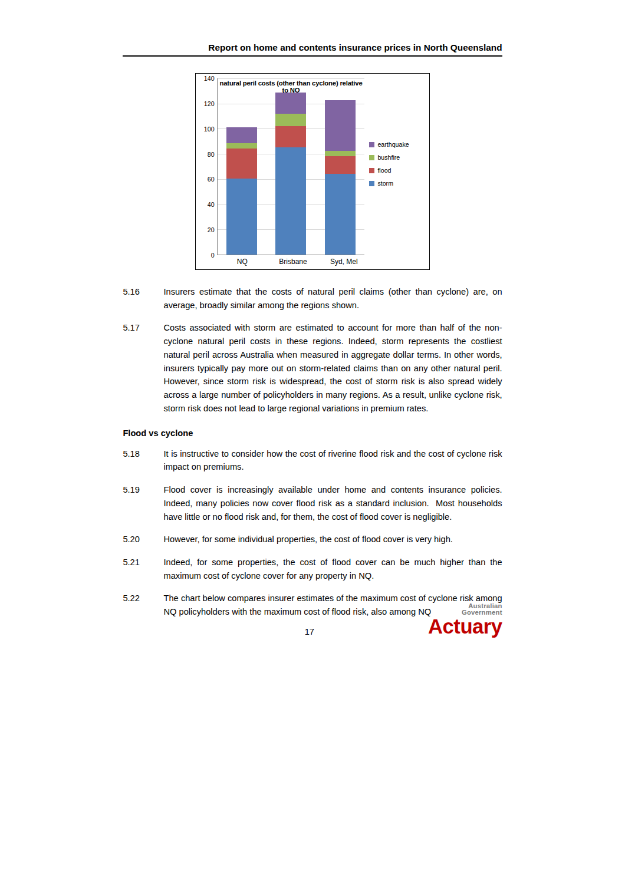Report on home and contents insurance prices in North Queensland
140 120 100 80 60 40 20 0
natural peril costs (other than cyclone) relative to NQ
earthquake
bushfire
flood
storm
NQ Brisbane Syd, Mel
5.16
Insurers estimate that the costs of natural peril claims (other than cyclone) are, on average, broadly similar among the regions shown.
5.17
Costs associated with storm are estimated to account for more than half of the non-cyclone natural peril costs in these regions. Indeed, storm represents the costliest natural peril across Australia when measured in aggregate dollar terms. In other words, insurers typically pay more out on storm-related claims than on any other natural peril. However, since storm risk is widespread, the cost of storm risk is also spread widely across a large number of policyholders in many regions. As a result, unlike cyclone risk, storm risk does not lead to large regional variations in premium rates.
Flood vs cyclone
5.18
It is instructive to consider how the cost of riverine flood risk and the cost of cyclone risk impact on premiums.
5.19
Flood cover is increasingly available under home and contents insurance policies. Indeed, many policies now cover flood risk as a standard inclusion. Most households have little or no flood risk and, for them, the cost of flood cover is negligible.
5.20
However, for some individual properties, the cost of flood cover is very high.
5.21
Indeed, for some properties, the cost of flood cover can be much higher than the maximum cost of cyclone cover for any property in NQ.
5.22
The chart below compares insurer estimates of the maximum cost of cyclone risk among NQ policyholders with the maximum cost of flood risk, also among NQ
17
Australian
Government
Actuary